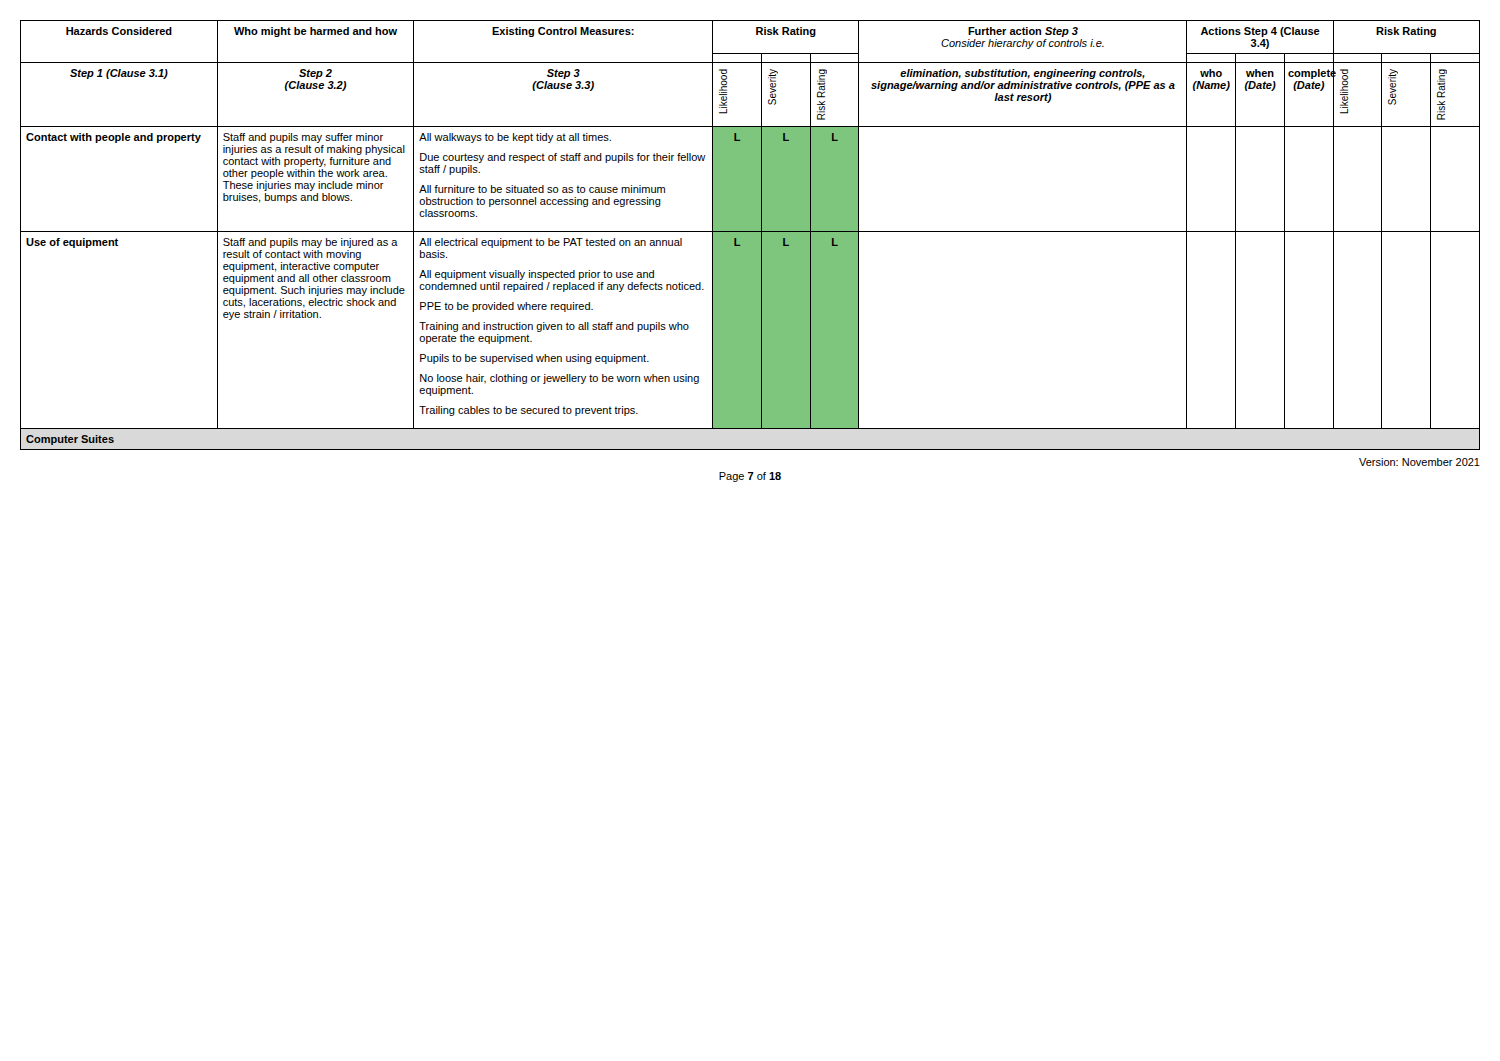| Hazards Considered | Who might be harmed and how | Existing Control Measures: | Risk Rating | Further action Step 3 Consider hierarchy of controls i.e. | Actions Step 4 (Clause 3.4) | Risk Rating |
| --- | --- | --- | --- | --- | --- | --- |
| Step 1 (Clause 3.1) | Step 2 (Clause 3.2) | Step 3 (Clause 3.3) | Likelihood | Severity | Risk Rating | elimination, substitution, engineering controls, signage/warning and/or administrative controls, (PPE as a last resort) | who (Name) | when (Date) | complete (Date) | Likelihood | Severity | Risk Rating |
| Contact with people and property | Staff and pupils may suffer minor injuries as a result of making physical contact with property, furniture and other people within the work area. These injuries may include minor bruises, bumps and blows. | All walkways to be kept tidy at all times. Due courtesy and respect of staff and pupils for their fellow staff / pupils. All furniture to be situated so as to cause minimum obstruction to personnel accessing and egressing classrooms. | L | L | L | | | | | | | |
| Use of equipment | Staff and pupils may be injured as a result of contact with moving equipment, interactive computer equipment and all other classroom equipment. Such injuries may include cuts, lacerations, electric shock and eye strain / irritation. | All electrical equipment to be PAT tested on an annual basis. All equipment visually inspected prior to use and condemned until repaired / replaced if any defects noticed. PPE to be provided where required. Training and instruction given to all staff and pupils who operate the equipment. Pupils to be supervised when using equipment. No loose hair, clothing or jewellery to be worn when using equipment. Trailing cables to be secured to prevent trips. | L | L | L | | | | | | | |
| Computer Suites |
Version: November 2021
Page 7 of 18